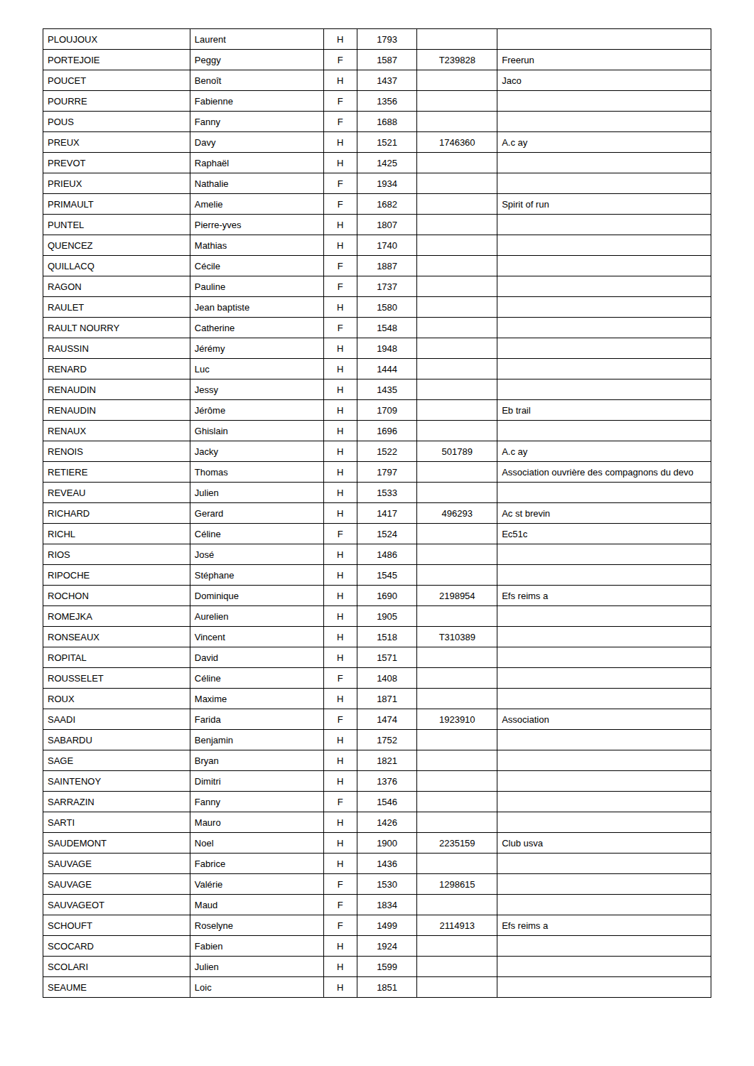| PLOUJOUX | Laurent | H | 1793 | | |
| PORTEJOIE | Peggy | F | 1587 | T239828 | Freerun |
| POUCET | Benoît | H | 1437 | | Jaco |
| POURRE | Fabienne | F | 1356 | | |
| POUS | Fanny | F | 1688 | | |
| PREUX | Davy | H | 1521 | 1746360 | A.c ay |
| PREVOT | Raphaël | H | 1425 | | |
| PRIEUX | Nathalie | F | 1934 | | |
| PRIMAULT | Amelie | F | 1682 | | Spirit of run |
| PUNTEL | Pierre-yves | H | 1807 | | |
| QUENCEZ | Mathias | H | 1740 | | |
| QUILLACQ | Cécile | F | 1887 | | |
| RAGON | Pauline | F | 1737 | | |
| RAULET | Jean baptiste | H | 1580 | | |
| RAULT NOURRY | Catherine | F | 1548 | | |
| RAUSSIN | Jérémy | H | 1948 | | |
| RENARD | Luc | H | 1444 | | |
| RENAUDIN | Jessy | H | 1435 | | |
| RENAUDIN | Jérôme | H | 1709 | | Eb trail |
| RENAUX | Ghislain | H | 1696 | | |
| RENOIS | Jacky | H | 1522 | 501789 | A.c ay |
| RETIERE | Thomas | H | 1797 | | Association ouvrière des compagnons du devo |
| REVEAU | Julien | H | 1533 | | |
| RICHARD | Gerard | H | 1417 | 496293 | Ac st brevin |
| RICHL | Céline | F | 1524 | | Ec51c |
| RIOS | José | H | 1486 | | |
| RIPOCHE | Stéphane | H | 1545 | | |
| ROCHON | Dominique | H | 1690 | 2198954 | Efs reims a |
| ROMEJKA | Aurelien | H | 1905 | | |
| RONSEAUX | Vincent | H | 1518 | T310389 | |
| ROPITAL | David | H | 1571 | | |
| ROUSSELET | Céline | F | 1408 | | |
| ROUX | Maxime | H | 1871 | | |
| SAADI | Farida | F | 1474 | 1923910 | Association |
| SABARDU | Benjamin | H | 1752 | | |
| SAGE | Bryan | H | 1821 | | |
| SAINTENOY | Dimitri | H | 1376 | | |
| SARRAZIN | Fanny | F | 1546 | | |
| SARTI | Mauro | H | 1426 | | |
| SAUDEMONT | Noel | H | 1900 | 2235159 | Club usva |
| SAUVAGE | Fabrice | H | 1436 | | |
| SAUVAGE | Valérie | F | 1530 | 1298615 | |
| SAUVAGEOT | Maud | F | 1834 | | |
| SCHOUFT | Roselyne | F | 1499 | 2114913 | Efs reims a |
| SCOCARD | Fabien | H | 1924 | | |
| SCOLARI | Julien | H | 1599 | | |
| SEAUME | Loic | H | 1851 | | |